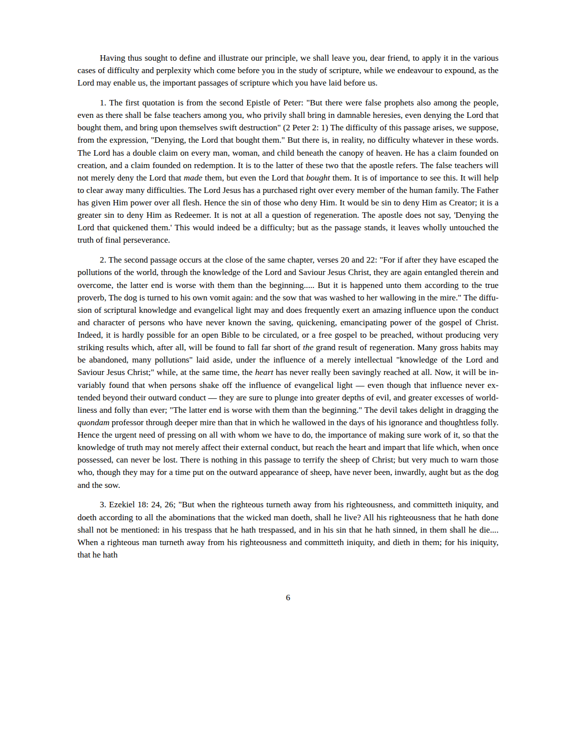Having thus sought to define and illustrate our principle, we shall leave you, dear friend, to apply it in the various cases of difficulty and perplexity which come before you in the study of scripture, while we endeavour to expound, as the Lord may enable us, the important passages of scripture which you have laid before us.
1. The first quotation is from the second Epistle of Peter: "But there were false prophets also among the people, even as there shall be false teachers among you, who privily shall bring in damnable heresies, even denying the Lord that bought them, and bring upon themselves swift destruction" (2 Peter 2: 1) The difficulty of this passage arises, we suppose, from the expression, "Denying, the Lord that bought them." But there is, in reality, no difficulty whatever in these words. The Lord has a double claim on every man, woman, and child beneath the canopy of heaven. He has a claim founded on creation, and a claim founded on redemption. It is to the latter of these two that the apostle refers. The false teachers will not merely deny the Lord that made them, but even the Lord that bought them. It is of importance to see this. It will help to clear away many difficulties. The Lord Jesus has a purchased right over every member of the human family. The Father has given Him power over all flesh. Hence the sin of those who deny Him. It would be sin to deny Him as Creator; it is a greater sin to deny Him as Redeemer. It is not at all a question of regeneration. The apostle does not say, 'Denying the Lord that quickened them.' This would indeed be a difficulty; but as the passage stands, it leaves wholly untouched the truth of final perseverance.
2. The second passage occurs at the close of the same chapter, verses 20 and 22: "For if after they have escaped the pollutions of the world, through the knowledge of the Lord and Saviour Jesus Christ, they are again entangled therein and overcome, the latter end is worse with them than the beginning..... But it is happened unto them according to the true proverb, The dog is turned to his own vomit again: and the sow that was washed to her wallowing in the mire." The diffusion of scriptural knowledge and evangelical light may and does frequently exert an amazing influence upon the conduct and character of persons who have never known the saving, quickening, emancipating power of the gospel of Christ. Indeed, it is hardly possible for an open Bible to be circulated, or a free gospel to be preached, without producing very striking results which, after all, will be found to fall far short of the grand result of regeneration. Many gross habits may be abandoned, many pollutions" laid aside, under the influence of a merely intellectual "knowledge of the Lord and Saviour Jesus Christ;" while, at the same time, the heart has never really been savingly reached at all. Now, it will be invariably found that when persons shake off the influence of evangelical light — even though that influence never extended beyond their outward conduct — they are sure to plunge into greater depths of evil, and greater excesses of worldliness and folly than ever; "The latter end is worse with them than the beginning." The devil takes delight in dragging the quondam professor through deeper mire than that in which he wallowed in the days of his ignorance and thoughtless folly. Hence the urgent need of pressing on all with whom we have to do, the importance of making sure work of it, so that the knowledge of truth may not merely affect their external conduct, but reach the heart and impart that life which, when once possessed, can never be lost. There is nothing in this passage to terrify the sheep of Christ; but very much to warn those who, though they may for a time put on the outward appearance of sheep, have never been, inwardly, aught but as the dog and the sow.
3. Ezekiel 18: 24, 26; "But when the righteous turneth away from his righteousness, and committeth iniquity, and doeth according to all the abominations that the wicked man doeth, shall he live? All his righteousness that he hath done shall not be mentioned: in his trespass that he hath trespassed, and in his sin that he hath sinned, in them shall he die.... When a righteous man turneth away from his righteousness and committeth iniquity, and dieth in them; for his iniquity, that he hath
6